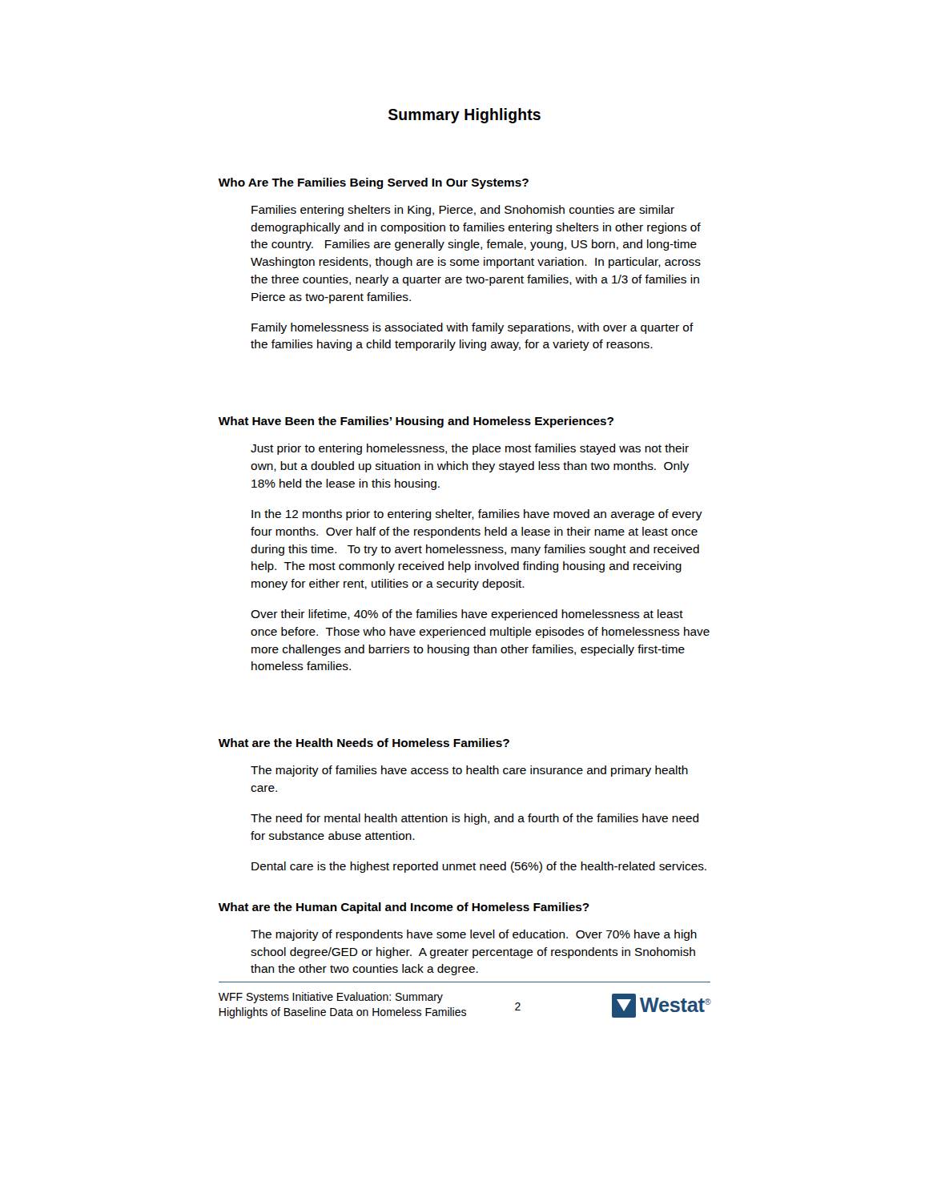Summary Highlights
Who Are The Families Being Served In Our Systems?
Families entering shelters in King, Pierce, and Snohomish counties are similar demographically and in composition to families entering shelters in other regions of the country. Families are generally single, female, young, US born, and long-time Washington residents, though are is some important variation. In particular, across the three counties, nearly a quarter are two-parent families, with a 1/3 of families in Pierce as two-parent families.
Family homelessness is associated with family separations, with over a quarter of the families having a child temporarily living away, for a variety of reasons.
What Have Been the Families’ Housing and Homeless Experiences?
Just prior to entering homelessness, the place most families stayed was not their own, but a doubled up situation in which they stayed less than two months. Only 18% held the lease in this housing.
In the 12 months prior to entering shelter, families have moved an average of every four months. Over half of the respondents held a lease in their name at least once during this time. To try to avert homelessness, many families sought and received help. The most commonly received help involved finding housing and receiving money for either rent, utilities or a security deposit.
Over their lifetime, 40% of the families have experienced homelessness at least once before. Those who have experienced multiple episodes of homelessness have more challenges and barriers to housing than other families, especially first-time homeless families.
What are the Health Needs of Homeless Families?
The majority of families have access to health care insurance and primary health care.
The need for mental health attention is high, and a fourth of the families have need for substance abuse attention.
Dental care is the highest reported unmet need (56%) of the health-related services.
What are the Human Capital and Income of Homeless Families?
The majority of respondents have some level of education. Over 70% have a high school degree/GED or higher. A greater percentage of respondents in Snohomish than the other two counties lack a degree.
WFF Systems Initiative Evaluation: Summary Highlights of Baseline Data on Homeless Families
2
Westat®